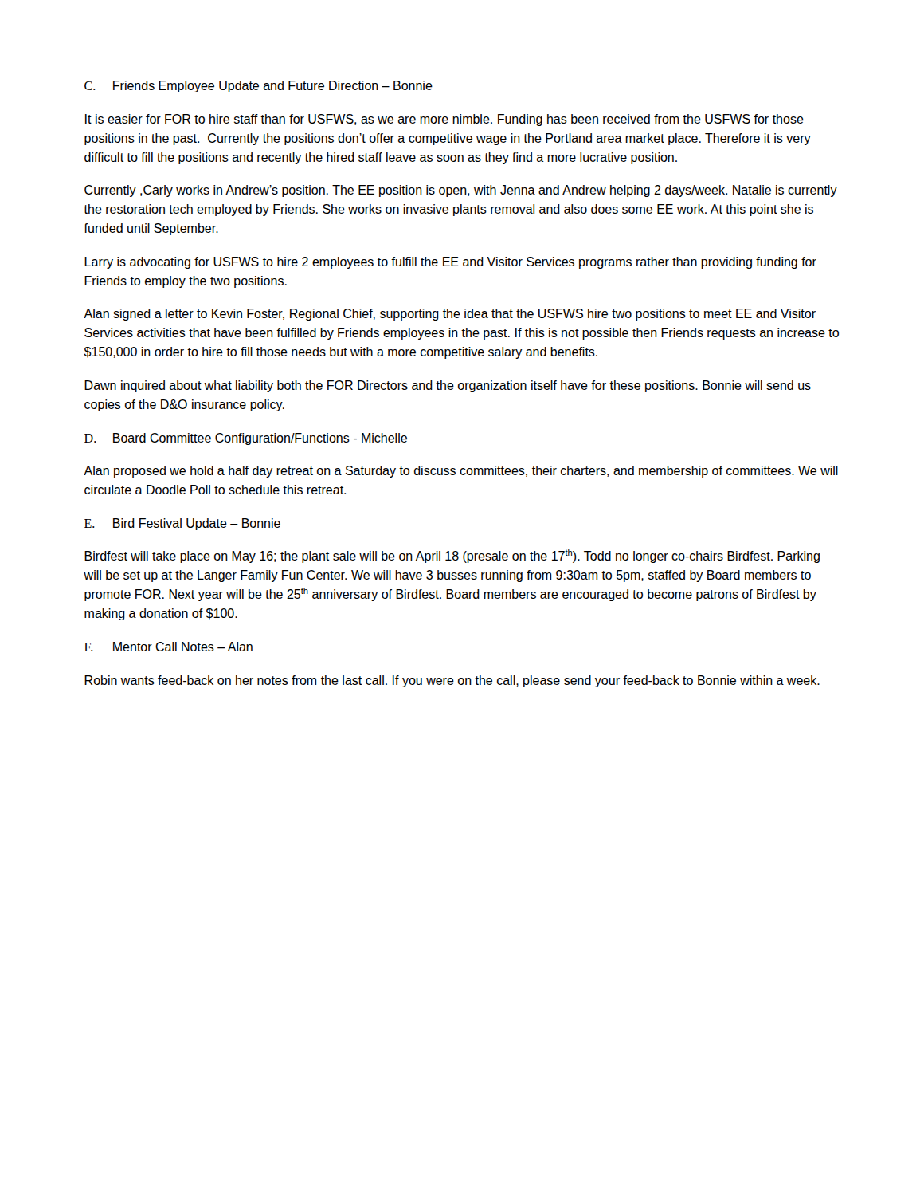C. Friends Employee Update and Future Direction – Bonnie
It is easier for FOR to hire staff than for USFWS, as we are more nimble. Funding has been received from the USFWS for those positions in the past. Currently the positions don’t offer a competitive wage in the Portland area market place. Therefore it is very difficult to fill the positions and recently the hired staff leave as soon as they find a more lucrative position.
Currently ,Carly works in Andrew’s position. The EE position is open, with Jenna and Andrew helping 2 days/week. Natalie is currently the restoration tech employed by Friends. She works on invasive plants removal and also does some EE work. At this point she is funded until September.
Larry is advocating for USFWS to hire 2 employees to fulfill the EE and Visitor Services programs rather than providing funding for Friends to employ the two positions.
Alan signed a letter to Kevin Foster, Regional Chief, supporting the idea that the USFWS hire two positions to meet EE and Visitor Services activities that have been fulfilled by Friends employees in the past. If this is not possible then Friends requests an increase to $150,000 in order to hire to fill those needs but with a more competitive salary and benefits.
Dawn inquired about what liability both the FOR Directors and the organization itself have for these positions. Bonnie will send us copies of the D&O insurance policy.
D. Board Committee Configuration/Functions - Michelle
Alan proposed we hold a half day retreat on a Saturday to discuss committees, their charters, and membership of committees. We will circulate a Doodle Poll to schedule this retreat.
E. Bird Festival Update – Bonnie
Birdfest will take place on May 16; the plant sale will be on April 18 (presale on the 17th). Todd no longer co-chairs Birdfest. Parking will be set up at the Langer Family Fun Center. We will have 3 busses running from 9:30am to 5pm, staffed by Board members to promote FOR. Next year will be the 25th anniversary of Birdfest. Board members are encouraged to become patrons of Birdfest by making a donation of $100.
F. Mentor Call Notes – Alan
Robin wants feed-back on her notes from the last call. If you were on the call, please send your feed-back to Bonnie within a week.